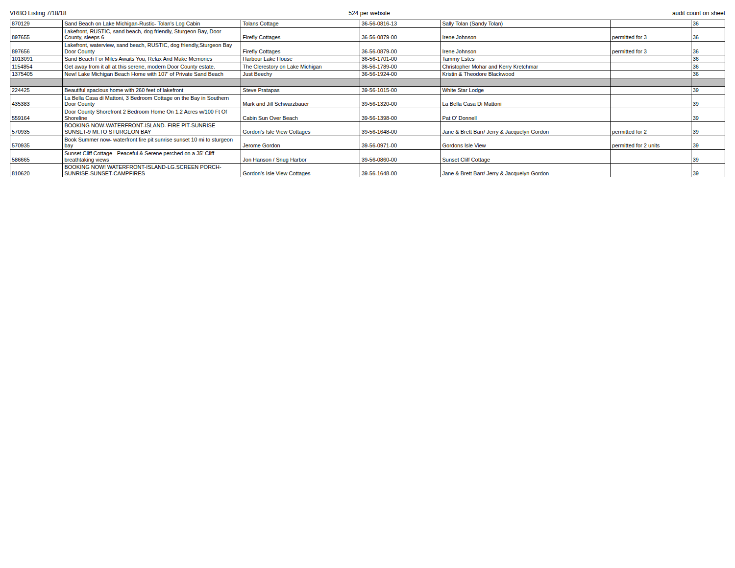VRBO Listing 7/18/18
524 per website
audit count on sheet
| 870129 | Sand Beach on Lake Michigan-Rustic- Tolan's Log Cabin | Tolans Cottage | 36-56-0816-13 | Sally Tolan (Sandy Tolan) | | 36 |
| 897655 | Lakefront, RUSTIC, sand beach, dog friendly, Sturgeon Bay, Door County, sleeps 6 | Firefly Cottages | 36-56-0879-00 | Irene Johnson | permitted for 3 | 36 |
| 897656 | Lakefront, waterview, sand beach, RUSTIC, dog friendly,Sturgeon Bay Door County | Firefly Cottages | 36-56-0879-00 | Irene Johnson | permitted for 3 | 36 |
| 1013091 | Sand Beach For Miles Awaits You, Relax And Make Memories | Harbour Lake House | 36-56-1701-00 | Tammy Estes | | 36 |
| 1154854 | Get away from it all at this serene, modern Door County estate. | The Clerestory on Lake Michigan | 36-56-1789-00 | Christopher Mohar and Kerry Kretchmar | | 36 |
| 1375405 | New! Lake Michigan Beach Home with 107' of Private Sand Beach | Just Beechy | 36-56-1924-00 | Kristin & Theodore Blackwood | | 36 |
| 224425 | Beautiful spacious home with 260 feet of lakefront | Steve Pratapas | 39-56-1015-00 | White Star Lodge | | 39 |
| 435383 | La Bella Casa di Mattoni, 3 Bedroom Cottage on the Bay in Southern Door County | Mark and Jill Schwarzbauer | 39-56-1320-00 | La Bella Casa Di Mattoni | | 39 |
| 559164 | Door County Shorefront 2 Bedroom Home On 1.2 Acres w/100 Ft Of Shoreline | Cabin Sun Over Beach | 39-56-1398-00 | Pat O' Donnell | | 39 |
| 570935 | BOOKING NOW-WATERFRONT-ISLAND- FIRE PIT-SUNRISE SUNSET-9 MI.TO STURGEON BAY | Gordon's Isle View Cottages | 39-56-1648-00 | Jane & Brett Barr/ Jerry & Jacquelyn Gordon | permitted for 2 | 39 |
| 570935 | Book Summer now- waterfront fire pit sunrise sunset 10 mi to sturgeon bay | Jerome Gordon | 39-56-0971-00 | Gordons Isle View | permitted for 2 units | 39 |
| 586665 | Sunset Cliff Cottage - Peaceful & Serene perched on a 35' Cliff breathtaking views | Jon Hanson / Snug Harbor | 39-56-0860-00 | Sunset Cliff Cottage | | 39 |
| 810620 | BOOKING NOW! WATERFRONT-ISLAND-LG.SCREEN PORCH-SUNRISE-SUNSET-CAMPFIRES | Gordon's Isle View Cottages | 39-56-1648-00 | Jane & Brett Barr/ Jerry & Jacquelyn Gordon | | 39 |